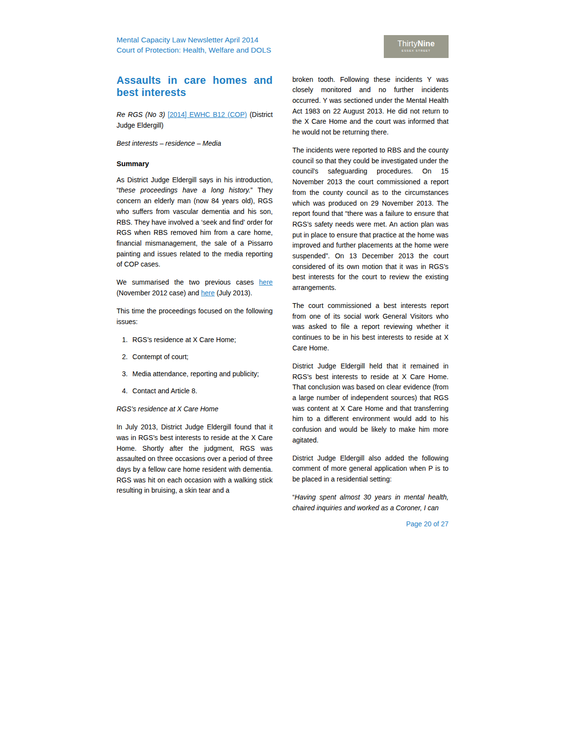Mental Capacity Law Newsletter April 2014
Court of Protection: Health, Welfare and DOLS
Thirty Nine
ESSEX STREET
Assaults in care homes and best interests
Re RGS (No 3) [2014] EWHC B12 (COP) (District Judge Eldergill)
Best interests – residence – Media
Summary
As District Judge Eldergill says in his introduction, “these proceedings have a long history.” They concern an elderly man (now 84 years old), RGS who suffers from vascular dementia and his son, RBS. They have involved a ‘seek and find’ order for RGS when RBS removed him from a care home, financial mismanagement, the sale of a Pissarro painting and issues related to the media reporting of COP cases.
We summarised the two previous cases here (November 2012 case) and here (July 2013).
This time the proceedings focused on the following issues:
RGS’s residence at X Care Home;
Contempt of court;
Media attendance, reporting and publicity;
Contact and Article 8.
RGS’s residence at X Care Home
In July 2013, District Judge Eldergill found that it was in RGS’s best interests to reside at the X Care Home. Shortly after the judgment, RGS was assaulted on three occasions over a period of three days by a fellow care home resident with dementia. RGS was hit on each occasion with a walking stick resulting in bruising, a skin tear and a
broken tooth. Following these incidents Y was closely monitored and no further incidents occurred. Y was sectioned under the Mental Health Act 1983 on 22 August 2013. He did not return to the X Care Home and the court was informed that he would not be returning there.
The incidents were reported to RBS and the county council so that they could be investigated under the council’s safeguarding procedures. On 15 November 2013 the court commissioned a report from the county council as to the circumstances which was produced on 29 November 2013. The report found that “there was a failure to ensure that RGS’s safety needs were met. An action plan was put in place to ensure that practice at the home was improved and further placements at the home were suspended”. On 13 December 2013 the court considered of its own motion that it was in RGS’s best interests for the court to review the existing arrangements.
The court commissioned a best interests report from one of its social work General Visitors who was asked to file a report reviewing whether it continues to be in his best interests to reside at X Care Home.
District Judge Eldergill held that it remained in RGS’s best interests to reside at X Care Home. That conclusion was based on clear evidence (from a large number of independent sources) that RGS was content at X Care Home and that transferring him to a different environment would add to his confusion and would be likely to make him more agitated.
District Judge Eldergill also added the following comment of more general application when P is to be placed in a residential setting:
“Having spent almost 30 years in mental health, chaired inquiries and worked as a Coroner, I can
Page 20 of 27